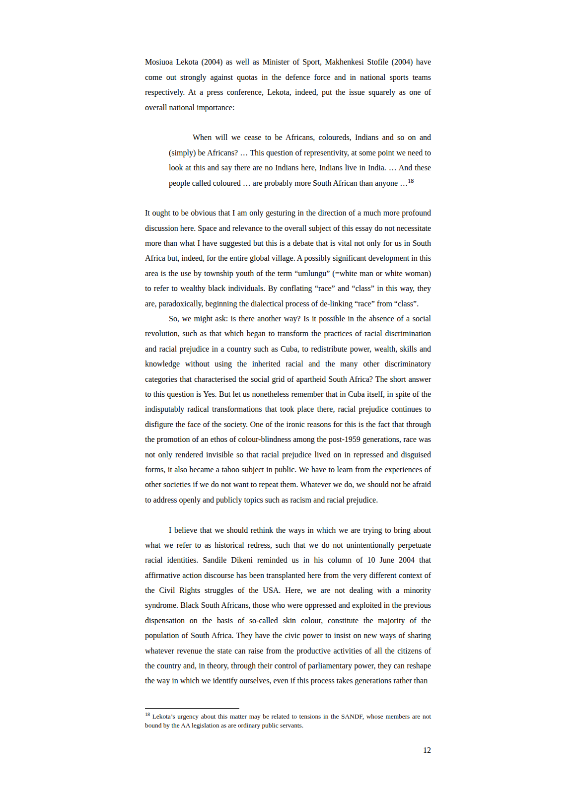Mosiuoa Lekota (2004) as well as Minister of Sport, Makhenkesi Stofile (2004) have come out strongly against quotas in the defence force and in national sports teams respectively. At a press conference, Lekota, indeed, put the issue squarely as one of overall national importance:
When will we cease to be Africans, coloureds, Indians and so on and (simply) be Africans? … This question of representivity, at some point we need to look at this and say there are no Indians here, Indians live in India. … And these people called coloured … are probably more South African than anyone …18
It ought to be obvious that I am only gesturing in the direction of a much more profound discussion here. Space and relevance to the overall subject of this essay do not necessitate more than what I have suggested but this is a debate that is vital not only for us in South Africa but, indeed, for the entire global village. A possibly significant development in this area is the use by township youth of the term “umlungu” (=white man or white woman) to refer to wealthy black individuals. By conflating “race” and “class” in this way, they are, paradoxically, beginning the dialectical process of de-linking “race” from “class”.
So, we might ask: is there another way? Is it possible in the absence of a social revolution, such as that which began to transform the practices of racial discrimination and racial prejudice in a country such as Cuba, to redistribute power, wealth, skills and knowledge without using the inherited racial and the many other discriminatory categories that characterised the social grid of apartheid South Africa? The short answer to this question is Yes. But let us nonetheless remember that in Cuba itself, in spite of the indisputably radical transformations that took place there, racial prejudice continues to disfigure the face of the society. One of the ironic reasons for this is the fact that through the promotion of an ethos of colour-blindness among the post-1959 generations, race was not only rendered invisible so that racial prejudice lived on in repressed and disguised forms, it also became a taboo subject in public. We have to learn from the experiences of other societies if we do not want to repeat them. Whatever we do, we should not be afraid to address openly and publicly topics such as racism and racial prejudice.
I believe that we should rethink the ways in which we are trying to bring about what we refer to as historical redress, such that we do not unintentionally perpetuate racial identities. Sandile Dikeni reminded us in his column of 10 June 2004 that affirmative action discourse has been transplanted here from the very different context of the Civil Rights struggles of the USA. Here, we are not dealing with a minority syndrome. Black South Africans, those who were oppressed and exploited in the previous dispensation on the basis of so-called skin colour, constitute the majority of the population of South Africa. They have the civic power to insist on new ways of sharing whatever revenue the state can raise from the productive activities of all the citizens of the country and, in theory, through their control of parliamentary power, they can reshape the way in which we identify ourselves, even if this process takes generations rather than
18 Lekota’s urgency about this matter may be related to tensions in the SANDF, whose members are not bound by the AA legislation as are ordinary public servants.
12